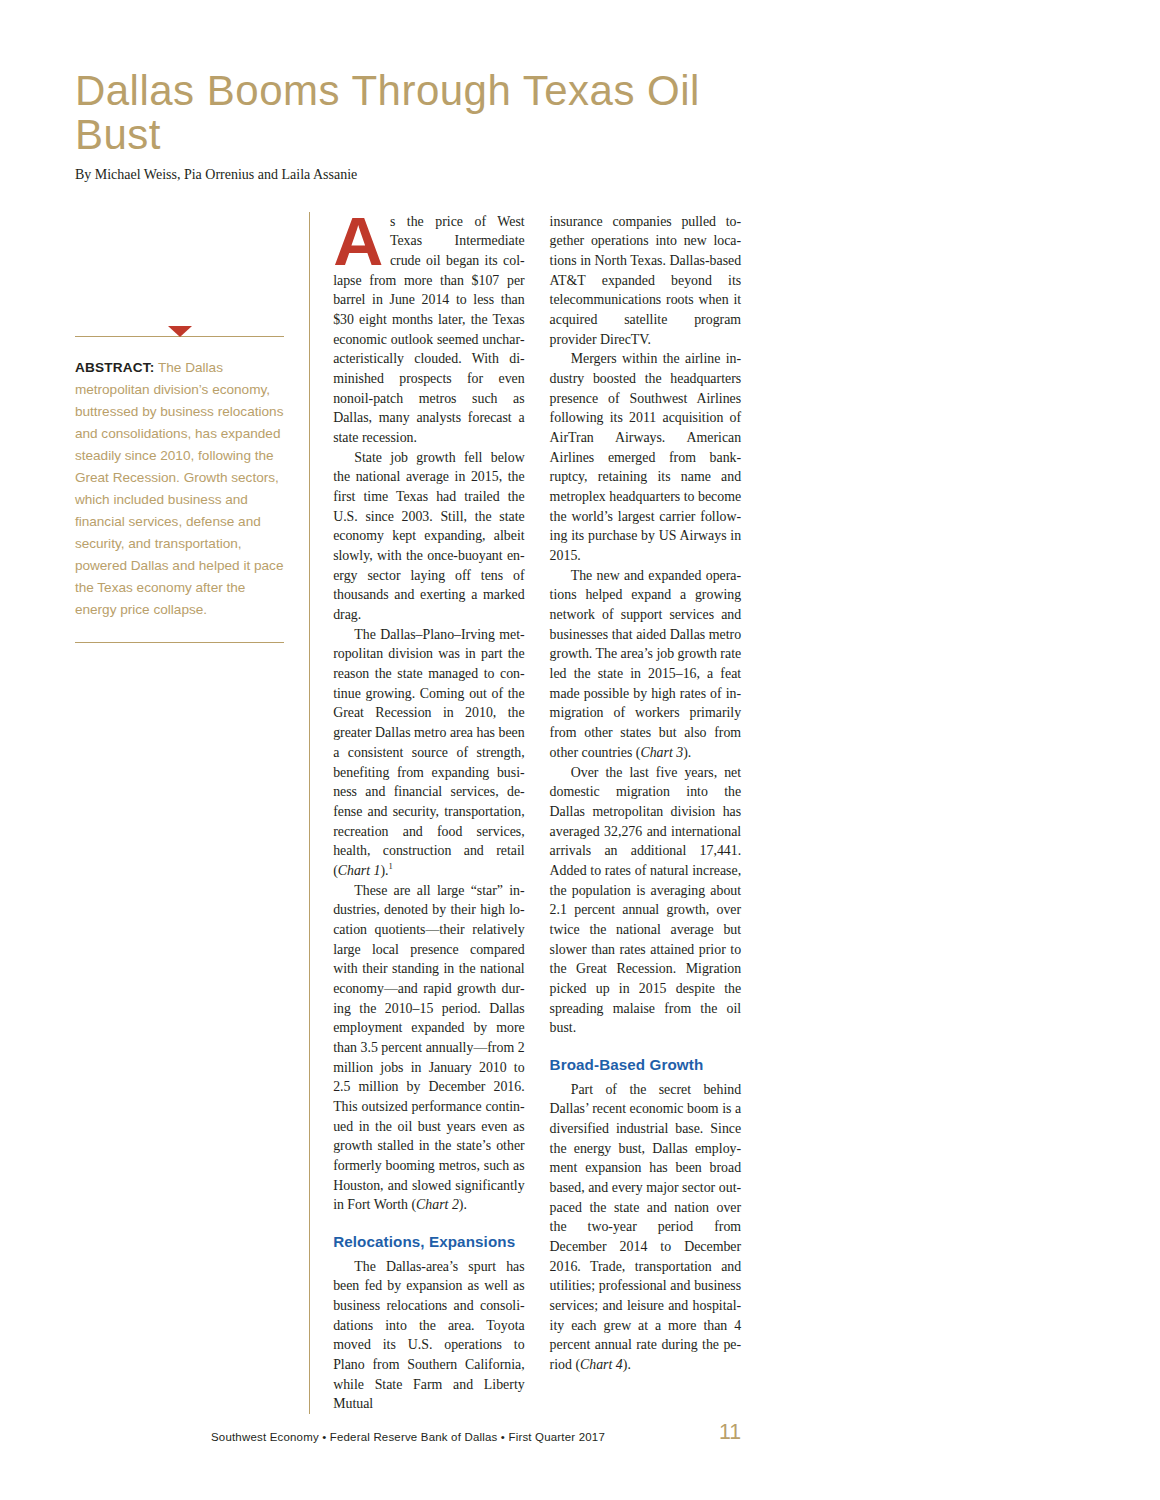Dallas Booms Through Texas Oil Bust
By Michael Weiss, Pia Orrenius and Laila Assanie
ABSTRACT: The Dallas metropolitan division’s economy, buttressed by business relocations and consolidations, has expanded steadily since 2010, following the Great Recession. Growth sectors, which included business and financial services, defense and security, and transportation, powered Dallas and helped it pace the Texas economy after the energy price collapse.
As the price of West Texas Intermediate crude oil began its collapse from more than $107 per barrel in June 2014 to less than $30 eight months later, the Texas economic outlook seemed uncharacteristically clouded. With diminished prospects for even nonoil-patch metros such as Dallas, many analysts forecast a state recession.
State job growth fell below the national average in 2015, the first time Texas had trailed the U.S. since 2003. Still, the state economy kept expanding, albeit slowly, with the once-buoyant energy sector laying off tens of thousands and exerting a marked drag.
The Dallas–Plano–Irving metropolitan division was in part the reason the state managed to continue growing. Coming out of the Great Recession in 2010, the greater Dallas metro area has been a consistent source of strength, benefiting from expanding business and financial services, defense and security, transportation, recreation and food services, health, construction and retail (Chart 1).1
These are all large “star” industries, denoted by their high location quotients—their relatively large local presence compared with their standing in the national economy—and rapid growth during the 2010–15 period. Dallas employment expanded by more than 3.5 percent annually—from 2 million jobs in January 2010 to 2.5 million by December 2016. This outsized performance continued in the oil bust years even as growth stalled in the state’s other formerly booming metros, such as Houston, and slowed significantly in Fort Worth (Chart 2).
Relocations, Expansions
The Dallas-area’s spurt has been fed by expansion as well as business relocations and consolidations into the area. Toyota moved its U.S. operations to Plano from Southern California, while State Farm and Liberty Mutual
insurance companies pulled together operations into new locations in North Texas. Dallas-based AT&T expanded beyond its telecommunications roots when it acquired satellite program provider DirecTV.
Mergers within the airline industry boosted the headquarters presence of Southwest Airlines following its 2011 acquisition of AirTran Airways. American Airlines emerged from bankruptcy, retaining its name and metroplex headquarters to become the world’s largest carrier following its purchase by US Airways in 2015.
The new and expanded operations helped expand a growing network of support services and businesses that aided Dallas metro growth. The area’s job growth rate led the state in 2015–16, a feat made possible by high rates of in-migration of workers primarily from other states but also from other countries (Chart 3).
Over the last five years, net domestic migration into the Dallas metropolitan division has averaged 32,276 and international arrivals an additional 17,441. Added to rates of natural increase, the population is averaging about 2.1 percent annual growth, over twice the national average but slower than rates attained prior to the Great Recession. Migration picked up in 2015 despite the spreading malaise from the oil bust.
Broad-Based Growth
Part of the secret behind Dallas’ recent economic boom is a diversified industrial base. Since the energy bust, Dallas employment expansion has been broad based, and every major sector outpaced the state and nation over the two-year period from December 2014 to December 2016. Trade, transportation and utilities; professional and business services; and leisure and hospitality each grew at a more than 4 percent annual rate during the period (Chart 4).
Southwest Economy • Federal Reserve Bank of Dallas • First Quarter 2017 11